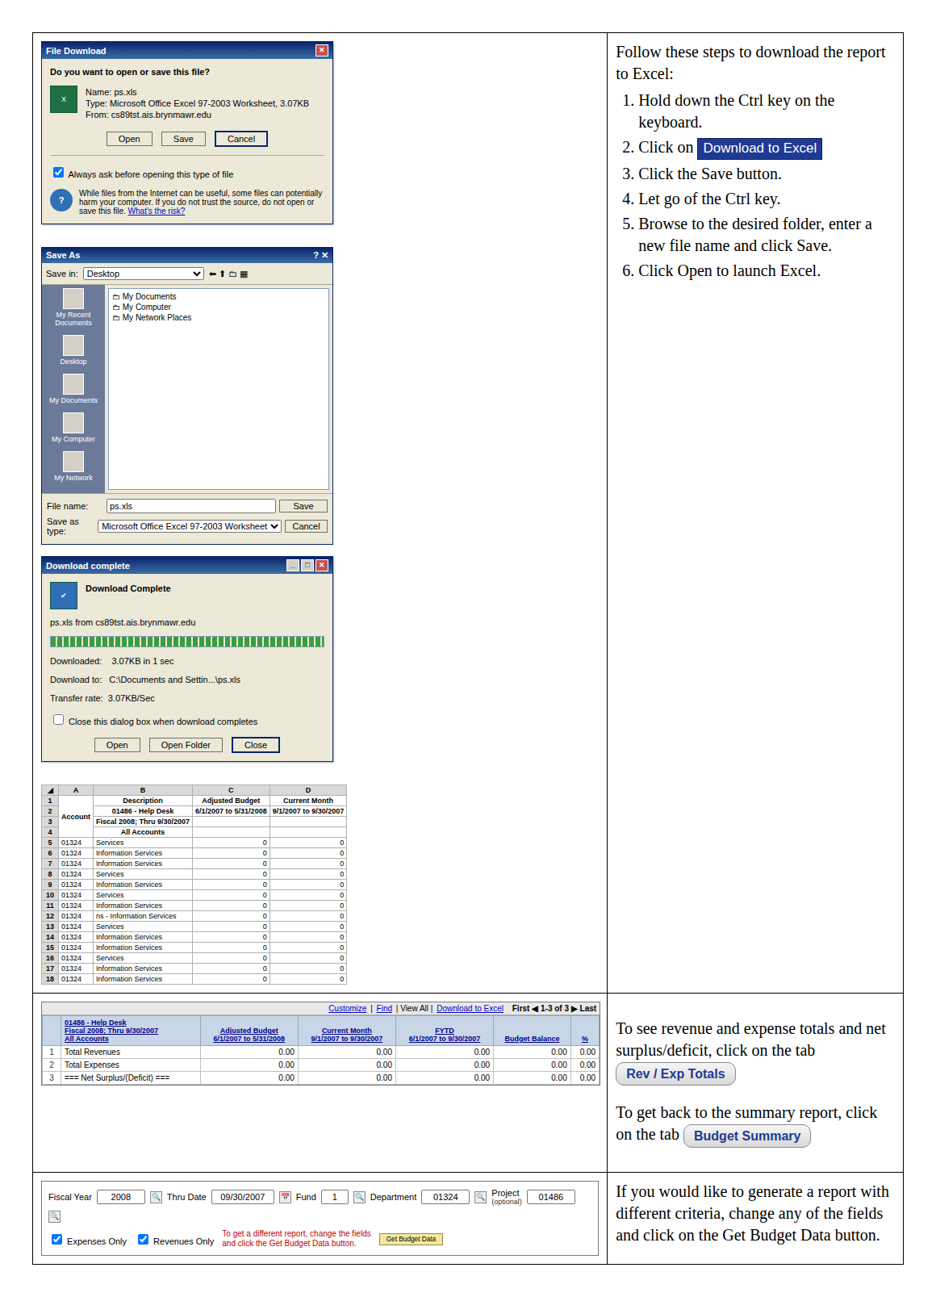| File Download ✕ Do you want to open or save this file? X Name: ps.xls Type: Microsoft Office Excel 97-2003 Worksheet, 3.07KB From: cs89tst.ais.brynmawr.edu Open Save Cancel Always ask before opening this type of file ? While files from the Internet can be useful, some files can potentially harm your computer. If you do not trust the source, do not open or save this file. What's the risk? Save As ? ✕ Save in: Desktop ⬅ ⬆ 🗀 ▦ My Recent Documents Desktop My Documents My Computer My Network 🗀 My Documents 🗀 My Computer 🗀 My Network Places File name: Save Save as type: Microsoft Office Excel 97-2003 Worksheet Cancel Download complete _ □ ✕ ✔ Download Complete ps.xls from cs89tst.ais.brynmawr.edu Downloaded: 3.07KB in 1 sec Download to: C:\Documents and Settin...\ps.xls Transfer rate: 3.07KB/Sec Close this dialog box when download completes Open Open Folder Close / ◢ / A / B / C / D / / --- / --- / --- / --- / --- / / 1 / Account / Description / Adjusted Budget / Current Month / / 2 / 01486 - Help Desk / 6/1/2007 to 5/31/2008 / 9/1/2007 to 9/30/2007 / / 3 / Fiscal 2008; Thru 9/30/2007 / / / / 4 / All Accounts / / / / 5 / 01324 / Services / 0 / 0 / / 6 / 01324 / Information Services / 0 / 0 / / 7 / 01324 / Information Services / 0 / 0 / / 8 / 01324 / Services / 0 / 0 / / 9 / 01324 / Information Services / 0 / 0 / / 10 / 01324 / Services / 0 / 0 / / 11 / 01324 / Information Services / 0 / 0 / / 12 / 01324 / ns - Information Services / 0 / 0 / / 13 / 01324 / Services / 0 / 0 / / 14 / 01324 / Information Services / 0 / 0 / / 15 / 01324 / Information Services / 0 / 0 / / 16 / 01324 / Services / 0 / 0 / / 17 / 01324 / Information Services / 0 / 0 / / 18 / 01324 / Information Services / 0 / 0 / | Follow these steps to download the report to Excel: Hold down the Ctrl key on the keyboard. Click on Download to Excel Click the Save button. Let go of the Ctrl key. Browse to the desired folder, enter a new file name and click Save. Click Open to launch Excel. |
| Customize / Find / View All / Download to Excel First ◀ 1-3 of 3 ▶ Last / / 01486 - Help Desk Fiscal 2008; Thru 9/30/2007 All Accounts / Adjusted Budget 6/1/2007 to 5/31/2008 / Current Month 9/1/2007 to 9/30/2007 / FYTD 6/1/2007 to 9/30/2007 / Budget Balance / % / / --- / --- / --- / --- / --- / --- / --- / / 1 / Total Revenues / 0.00 / 0.00 / 0.00 / 0.00 / 0.00 / / 2 / Total Expenses / 0.00 / 0.00 / 0.00 / 0.00 / 0.00 / / 3 / === Net Surplus/(Deficit) === / 0.00 / 0.00 / 0.00 / 0.00 / 0.00 / | To see revenue and expense totals and net surplus/deficit, click on the tab Rev / Exp Totals To get back to the summary report, click on the tab Budget Summary |
| Fiscal Year 🔍 Thru Date 📅 Fund 🔍 Department 🔍 Project (optional) 🔍 Expenses Only Revenues Only To get a different report, change the fields and click the Get Budget Data button. Get Budget Data | If you would like to generate a report with different criteria, change any of the fields and click on the Get Budget Data button. |